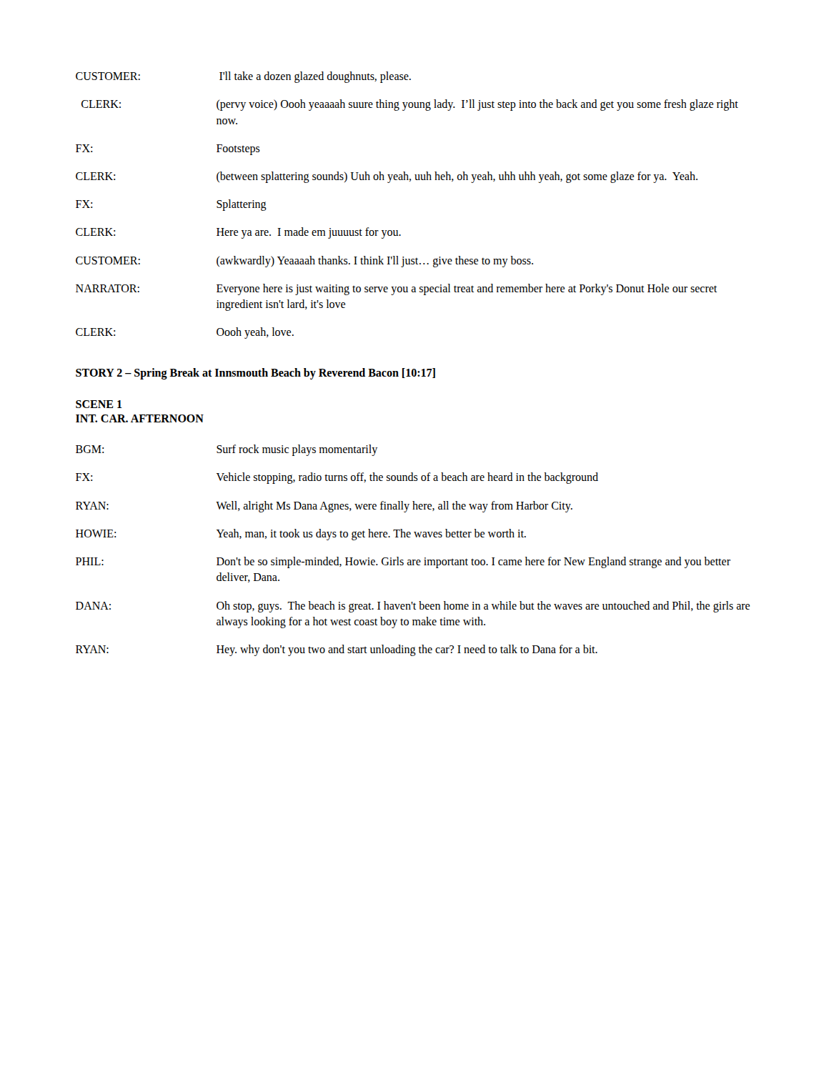| CUSTOMER: | I'll take a dozen glazed doughnuts, please. |
| CLERK: | (pervy voice) Oooh yeaaaah suure thing young lady. I’ll just step into the back and get you some fresh glaze right now. |
| FX: | Footsteps |
| CLERK: | (between splattering sounds) Uuh oh yeah, uuh heh, oh yeah, uhh uhh yeah, got some glaze for ya. Yeah. |
| FX: | Splattering |
| CLERK: | Here ya are. I made em juuuust for you. |
| CUSTOMER: | (awkwardly) Yeaaaah thanks. I think I'll just… give these to my boss. |
| NARRATOR: | Everyone here is just waiting to serve you a special treat and remember here at Porky's Donut Hole our secret ingredient isn't lard, it's love |
| CLERK: | Oooh yeah, love. |
STORY 2 – Spring Break at Innsmouth Beach by Reverend Bacon [10:17]
SCENE 1
INT. CAR. AFTERNOON
| BGM: | Surf rock music plays momentarily |
| FX: | Vehicle stopping, radio turns off, the sounds of a beach are heard in the background |
| RYAN: | Well, alright Ms Dana Agnes, were finally here, all the way from Harbor City. |
| HOWIE: | Yeah, man, it took us days to get here. The waves better be worth it. |
| PHIL: | Don't be so simple-minded, Howie. Girls are important too. I came here for New England strange and you better deliver, Dana. |
| DANA: | Oh stop, guys. The beach is great. I haven't been home in a while but the waves are untouched and Phil, the girls are always looking for a hot west coast boy to make time with. |
| RYAN: | Hey. why don't you two and start unloading the car? I need to talk to Dana for a bit. |